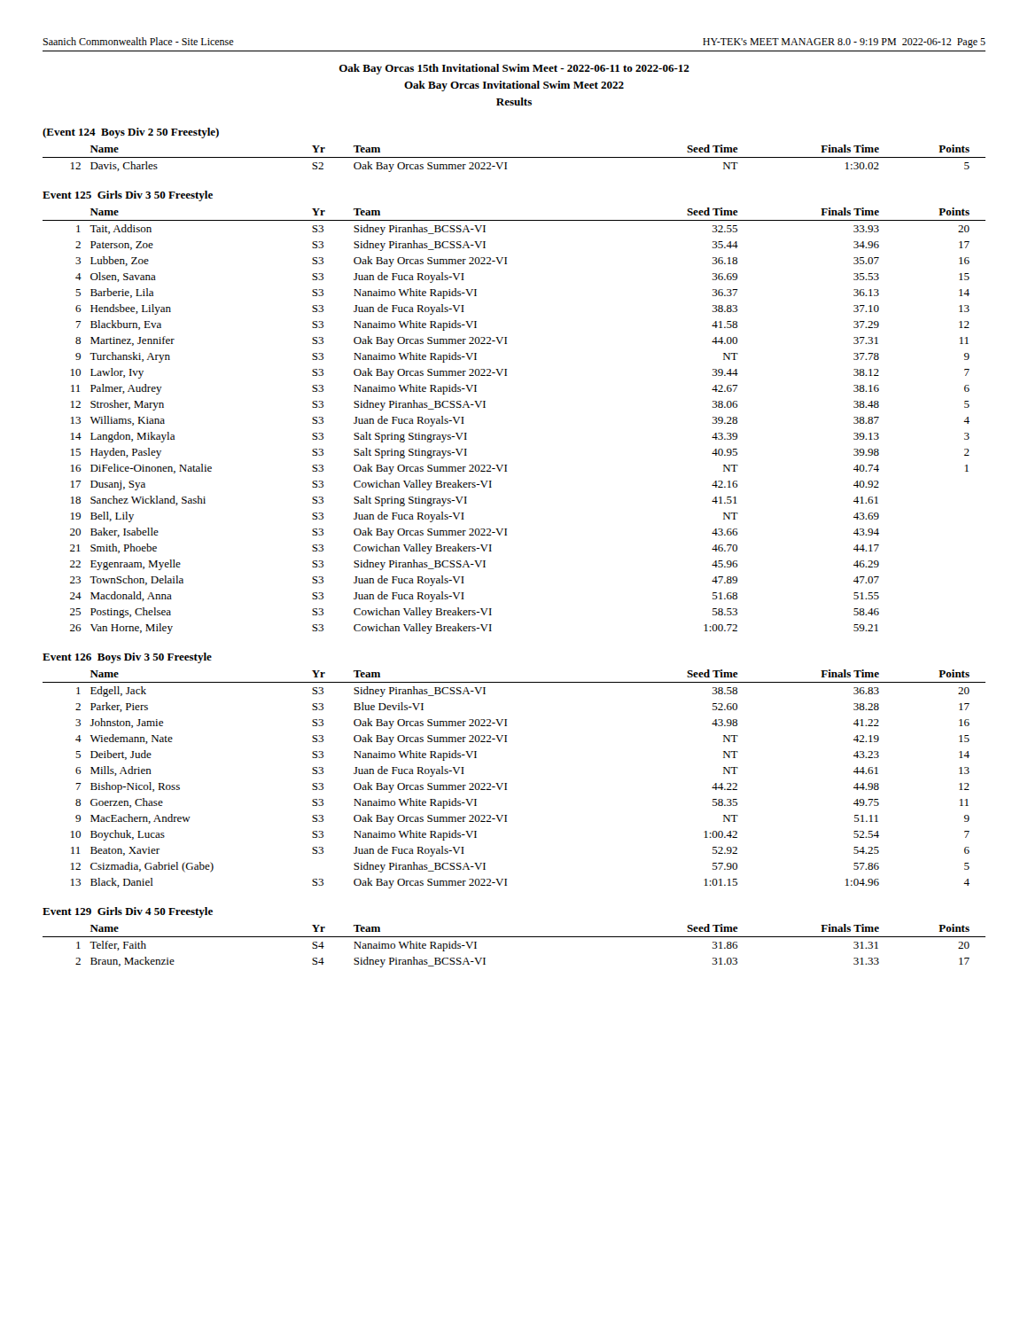Saanich Commonwealth Place - Site License HY-TEK's MEET MANAGER 8.0 - 9:19 PM 2022-06-12 Page 5
Oak Bay Orcas 15th Invitational Swim Meet - 2022-06-11 to 2022-06-12
Oak Bay Orcas Invitational Swim Meet 2022
Results
(Event 124 Boys Div 2 50 Freestyle)
| | Name | Yr | Team | Seed Time | Finals Time | Points |
| --- | --- | --- | --- | --- | --- | --- |
| 12 | Davis, Charles | S2 | Oak Bay Orcas Summer 2022-VI | NT | 1:30.02 | 5 |
Event 125 Girls Div 3 50 Freestyle
| | Name | Yr | Team | Seed Time | Finals Time | Points |
| --- | --- | --- | --- | --- | --- | --- |
| 1 | Tait, Addison | S3 | Sidney Piranhas_BCSSA-VI | 32.55 | 33.93 | 20 |
| 2 | Paterson, Zoe | S3 | Sidney Piranhas_BCSSA-VI | 35.44 | 34.96 | 17 |
| 3 | Lubben, Zoe | S3 | Oak Bay Orcas Summer 2022-VI | 36.18 | 35.07 | 16 |
| 4 | Olsen, Savana | S3 | Juan de Fuca Royals-VI | 36.69 | 35.53 | 15 |
| 5 | Barberie, Lila | S3 | Nanaimo White Rapids-VI | 36.37 | 36.13 | 14 |
| 6 | Hendsbee, Lilyan | S3 | Juan de Fuca Royals-VI | 38.83 | 37.10 | 13 |
| 7 | Blackburn, Eva | S3 | Nanaimo White Rapids-VI | 41.58 | 37.29 | 12 |
| 8 | Martinez, Jennifer | S3 | Oak Bay Orcas Summer 2022-VI | 44.00 | 37.31 | 11 |
| 9 | Turchanski, Aryn | S3 | Nanaimo White Rapids-VI | NT | 37.78 | 9 |
| 10 | Lawlor, Ivy | S3 | Oak Bay Orcas Summer 2022-VI | 39.44 | 38.12 | 7 |
| 11 | Palmer, Audrey | S3 | Nanaimo White Rapids-VI | 42.67 | 38.16 | 6 |
| 12 | Strosher, Maryn | S3 | Sidney Piranhas_BCSSA-VI | 38.06 | 38.48 | 5 |
| 13 | Williams, Kiana | S3 | Juan de Fuca Royals-VI | 39.28 | 38.87 | 4 |
| 14 | Langdon, Mikayla | S3 | Salt Spring Stingrays-VI | 43.39 | 39.13 | 3 |
| 15 | Hayden, Pasley | S3 | Salt Spring Stingrays-VI | 40.95 | 39.98 | 2 |
| 16 | DiFelice-Oinonen, Natalie | S3 | Oak Bay Orcas Summer 2022-VI | NT | 40.74 | 1 |
| 17 | Dusanj, Sya | S3 | Cowichan Valley Breakers-VI | 42.16 | 40.92 | |
| 18 | Sanchez Wickland, Sashi | S3 | Salt Spring Stingrays-VI | 41.51 | 41.61 | |
| 19 | Bell, Lily | S3 | Juan de Fuca Royals-VI | NT | 43.69 | |
| 20 | Baker, Isabelle | S3 | Oak Bay Orcas Summer 2022-VI | 43.66 | 43.94 | |
| 21 | Smith, Phoebe | S3 | Cowichan Valley Breakers-VI | 46.70 | 44.17 | |
| 22 | Eygenraam, Myelle | S3 | Sidney Piranhas_BCSSA-VI | 45.96 | 46.29 | |
| 23 | TownSchon, Delaila | S3 | Juan de Fuca Royals-VI | 47.89 | 47.07 | |
| 24 | Macdonald, Anna | S3 | Juan de Fuca Royals-VI | 51.68 | 51.55 | |
| 25 | Postings, Chelsea | S3 | Cowichan Valley Breakers-VI | 58.53 | 58.46 | |
| 26 | Van Horne, Miley | S3 | Cowichan Valley Breakers-VI | 1:00.72 | 59.21 | |
Event 126 Boys Div 3 50 Freestyle
| | Name | Yr | Team | Seed Time | Finals Time | Points |
| --- | --- | --- | --- | --- | --- | --- |
| 1 | Edgell, Jack | S3 | Sidney Piranhas_BCSSA-VI | 38.58 | 36.83 | 20 |
| 2 | Parker, Piers | S3 | Blue Devils-VI | 52.60 | 38.28 | 17 |
| 3 | Johnston, Jamie | S3 | Oak Bay Orcas Summer 2022-VI | 43.98 | 41.22 | 16 |
| 4 | Wiedemann, Nate | S3 | Oak Bay Orcas Summer 2022-VI | NT | 42.19 | 15 |
| 5 | Deibert, Jude | S3 | Nanaimo White Rapids-VI | NT | 43.23 | 14 |
| 6 | Mills, Adrien | S3 | Juan de Fuca Royals-VI | NT | 44.61 | 13 |
| 7 | Bishop-Nicol, Ross | S3 | Oak Bay Orcas Summer 2022-VI | 44.22 | 44.98 | 12 |
| 8 | Goerzen, Chase | S3 | Nanaimo White Rapids-VI | 58.35 | 49.75 | 11 |
| 9 | MacEachern, Andrew | S3 | Oak Bay Orcas Summer 2022-VI | NT | 51.11 | 9 |
| 10 | Boychuk, Lucas | S3 | Nanaimo White Rapids-VI | 1:00.42 | 52.54 | 7 |
| 11 | Beaton, Xavier | S3 | Juan de Fuca Royals-VI | 52.92 | 54.25 | 6 |
| 12 | Csizmadia, Gabriel (Gabe) | | Sidney Piranhas_BCSSA-VI | 57.90 | 57.86 | 5 |
| 13 | Black, Daniel | S3 | Oak Bay Orcas Summer 2022-VI | 1:01.15 | 1:04.96 | 4 |
Event 129 Girls Div 4 50 Freestyle
| | Name | Yr | Team | Seed Time | Finals Time | Points |
| --- | --- | --- | --- | --- | --- | --- |
| 1 | Telfer, Faith | S4 | Nanaimo White Rapids-VI | 31.86 | 31.31 | 20 |
| 2 | Braun, Mackenzie | S4 | Sidney Piranhas_BCSSA-VI | 31.03 | 31.33 | 17 |